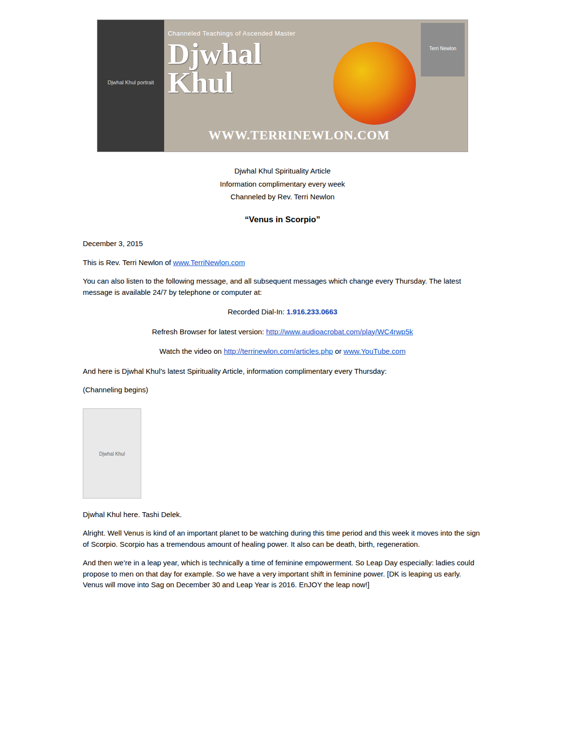Djwhal Khul portrait
Channeled Teachings of Ascended Master
Djwhal
Khul
Terri Newlon
WWW.TERRINEWLON.COM
Djwhal Khul Spirituality Article
Information complimentary every week
Channeled by Rev. Terri Newlon
“Venus in Scorpio”
December 3, 2015
This is Rev. Terri Newlon of www.TerriNewlon.com
You can also listen to the following message, and all subsequent messages which change every Thursday. The latest message is available 24/7 by telephone or computer at:
Recorded Dial-In: 1.916.233.0663
Refresh Browser for latest version: http://www.audioacrobat.com/play/WC4rwp5k
Watch the video on http://terrinewlon.com/articles.php or www.YouTube.com
And here is Djwhal Khul’s latest Spirituality Article, information complimentary every Thursday:
(Channeling begins)
Djwhal Khul
Djwhal Khul here. Tashi Delek.
Alright. Well Venus is kind of an important planet to be watching during this time period and this week it moves into the sign of Scorpio. Scorpio has a tremendous amount of healing power. It also can be death, birth, regeneration.
And then we’re in a leap year, which is technically a time of feminine empowerment. So Leap Day especially: ladies could propose to men on that day for example. So we have a very important shift in feminine power. [DK is leaping us early. Venus will move into Sag on December 30 and Leap Year is 2016. EnJOY the leap now!]